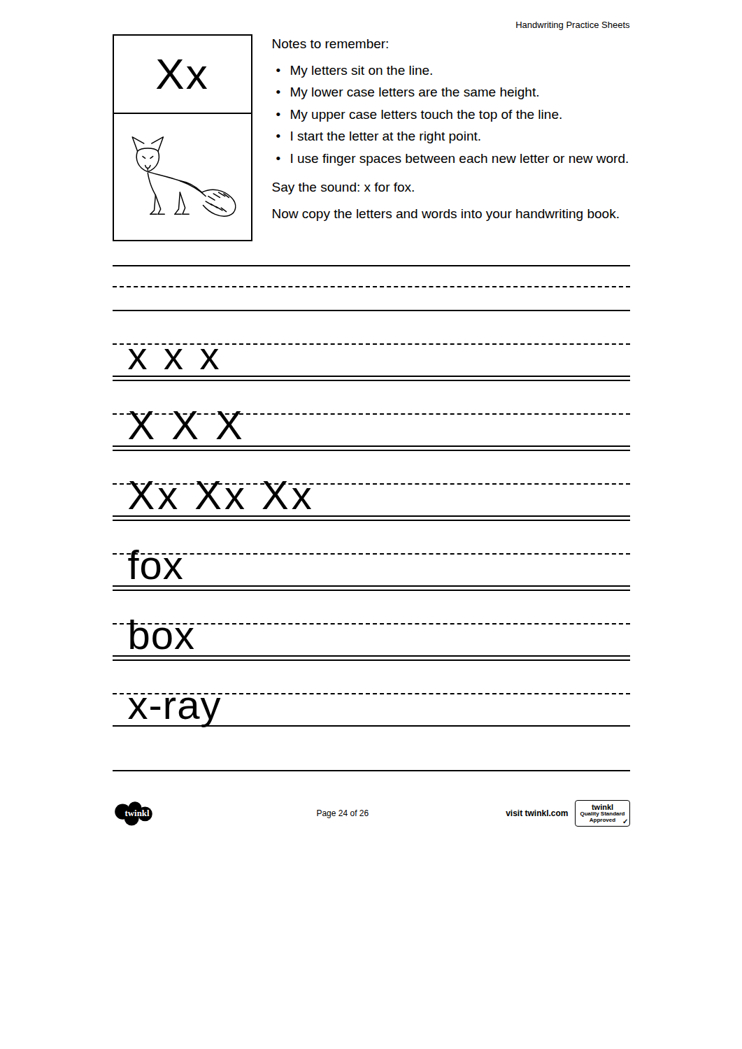Handwriting Practice Sheets
Xx
Notes to remember:
My letters sit on the line.
My lower case letters are the same height.
My upper case letters touch the top of the line.
I start the letter at the right point.
I use finger spaces between each new letter or new word.
Say the sound: x for fox.
Now copy the letters and words into your handwriting book.
x x x
X X X
Xx Xx Xx
fox
box
x-ray
twinkl
Page 24 of 26
visit twinkl.com
twinkl Quality Standard
Approved ✓